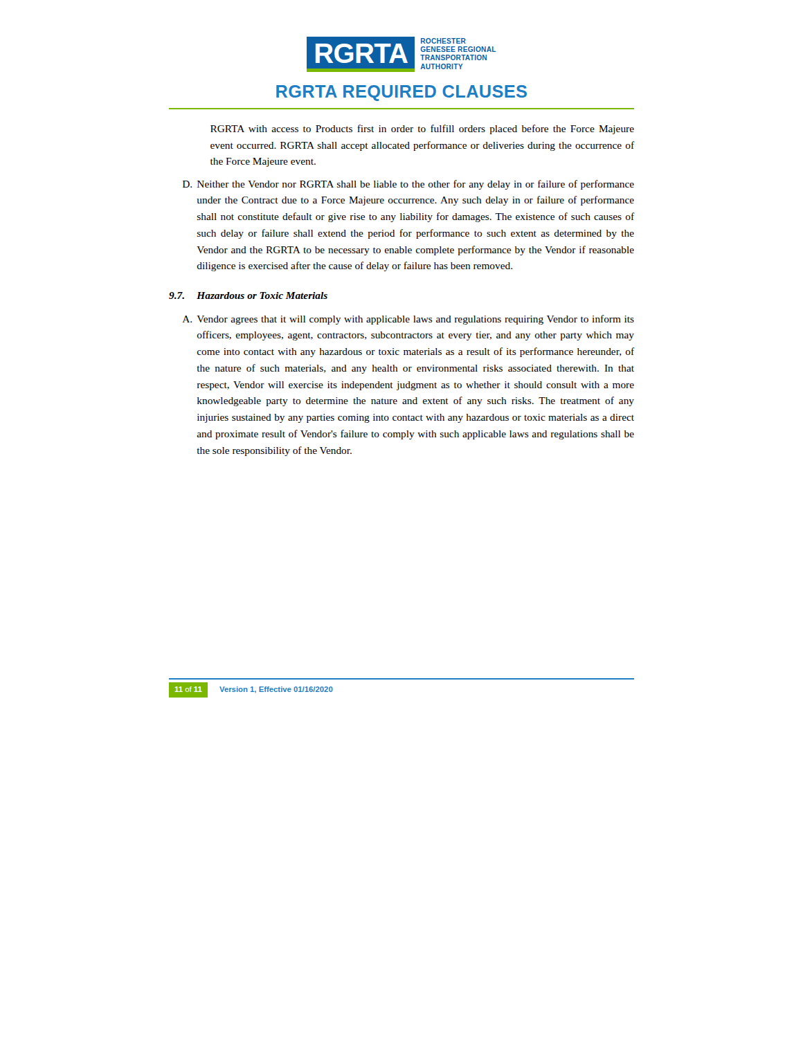RGRTA
ROCHESTER GENESEE REGIONAL TRANSPORTATION AUTHORITY
RGRTA REQUIRED CLAUSES
RGRTA with access to Products first in order to fulfill orders placed before the Force Majeure event occurred. RGRTA shall accept allocated performance or deliveries during the occurrence of the Force Majeure event.
D.
Neither the Vendor nor RGRTA shall be liable to the other for any delay in or failure of performance under the Contract due to a Force Majeure occurrence. Any such delay in or failure of performance shall not constitute default or give rise to any liability for damages. The existence of such causes of such delay or failure shall extend the period for performance to such extent as determined by the Vendor and the RGRTA to be necessary to enable complete performance by the Vendor if reasonable diligence is exercised after the cause of delay or failure has been removed.
9.7. Hazardous or Toxic Materials
A.
Vendor agrees that it will comply with applicable laws and regulations requiring Vendor to inform its officers, employees, agent, contractors, subcontractors at every tier, and any other party which may come into contact with any hazardous or toxic materials as a result of its performance hereunder, of the nature of such materials, and any health or environmental risks associated therewith. In that respect, Vendor will exercise its independent judgment as to whether it should consult with a more knowledgeable party to determine the nature and extent of any such risks. The treatment of any injuries sustained by any parties coming into contact with any hazardous or toxic materials as a direct and proximate result of Vendor's failure to comply with such applicable laws and regulations shall be the sole responsibility of the Vendor.
11 of 11
Version 1, Effective 01/16/2020